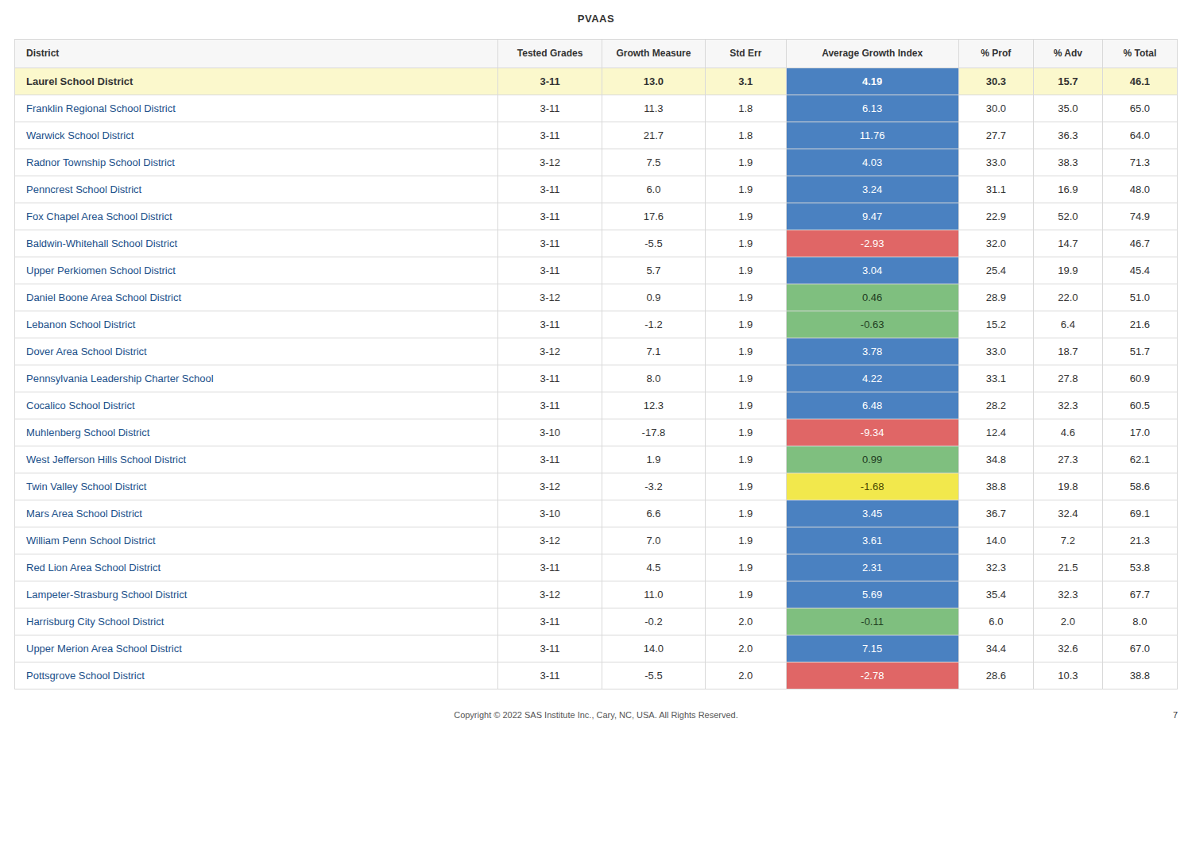PVAAS
| District | Tested Grades | Growth Measure | Std Err | Average Growth Index | % Prof | % Adv | % Total |
| --- | --- | --- | --- | --- | --- | --- | --- |
| Laurel School District | 3-11 | 13.0 | 3.1 | 4.19 | 30.3 | 15.7 | 46.1 |
| Franklin Regional School District | 3-11 | 11.3 | 1.8 | 6.13 | 30.0 | 35.0 | 65.0 |
| Warwick School District | 3-11 | 21.7 | 1.8 | 11.76 | 27.7 | 36.3 | 64.0 |
| Radnor Township School District | 3-12 | 7.5 | 1.9 | 4.03 | 33.0 | 38.3 | 71.3 |
| Penncrest School District | 3-11 | 6.0 | 1.9 | 3.24 | 31.1 | 16.9 | 48.0 |
| Fox Chapel Area School District | 3-11 | 17.6 | 1.9 | 9.47 | 22.9 | 52.0 | 74.9 |
| Baldwin-Whitehall School District | 3-11 | -5.5 | 1.9 | -2.93 | 32.0 | 14.7 | 46.7 |
| Upper Perkiomen School District | 3-11 | 5.7 | 1.9 | 3.04 | 25.4 | 19.9 | 45.4 |
| Daniel Boone Area School District | 3-12 | 0.9 | 1.9 | 0.46 | 28.9 | 22.0 | 51.0 |
| Lebanon School District | 3-11 | -1.2 | 1.9 | -0.63 | 15.2 | 6.4 | 21.6 |
| Dover Area School District | 3-12 | 7.1 | 1.9 | 3.78 | 33.0 | 18.7 | 51.7 |
| Pennsylvania Leadership Charter School | 3-11 | 8.0 | 1.9 | 4.22 | 33.1 | 27.8 | 60.9 |
| Cocalico School District | 3-11 | 12.3 | 1.9 | 6.48 | 28.2 | 32.3 | 60.5 |
| Muhlenberg School District | 3-10 | -17.8 | 1.9 | -9.34 | 12.4 | 4.6 | 17.0 |
| West Jefferson Hills School District | 3-11 | 1.9 | 1.9 | 0.99 | 34.8 | 27.3 | 62.1 |
| Twin Valley School District | 3-12 | -3.2 | 1.9 | -1.68 | 38.8 | 19.8 | 58.6 |
| Mars Area School District | 3-10 | 6.6 | 1.9 | 3.45 | 36.7 | 32.4 | 69.1 |
| William Penn School District | 3-12 | 7.0 | 1.9 | 3.61 | 14.0 | 7.2 | 21.3 |
| Red Lion Area School District | 3-11 | 4.5 | 1.9 | 2.31 | 32.3 | 21.5 | 53.8 |
| Lampeter-Strasburg School District | 3-12 | 11.0 | 1.9 | 5.69 | 35.4 | 32.3 | 67.7 |
| Harrisburg City School District | 3-11 | -0.2 | 2.0 | -0.11 | 6.0 | 2.0 | 8.0 |
| Upper Merion Area School District | 3-11 | 14.0 | 2.0 | 7.15 | 34.4 | 32.6 | 67.0 |
| Pottsgrove School District | 3-11 | -5.5 | 2.0 | -2.78 | 28.6 | 10.3 | 38.8 |
Copyright © 2022 SAS Institute Inc., Cary, NC, USA. All Rights Reserved. 7